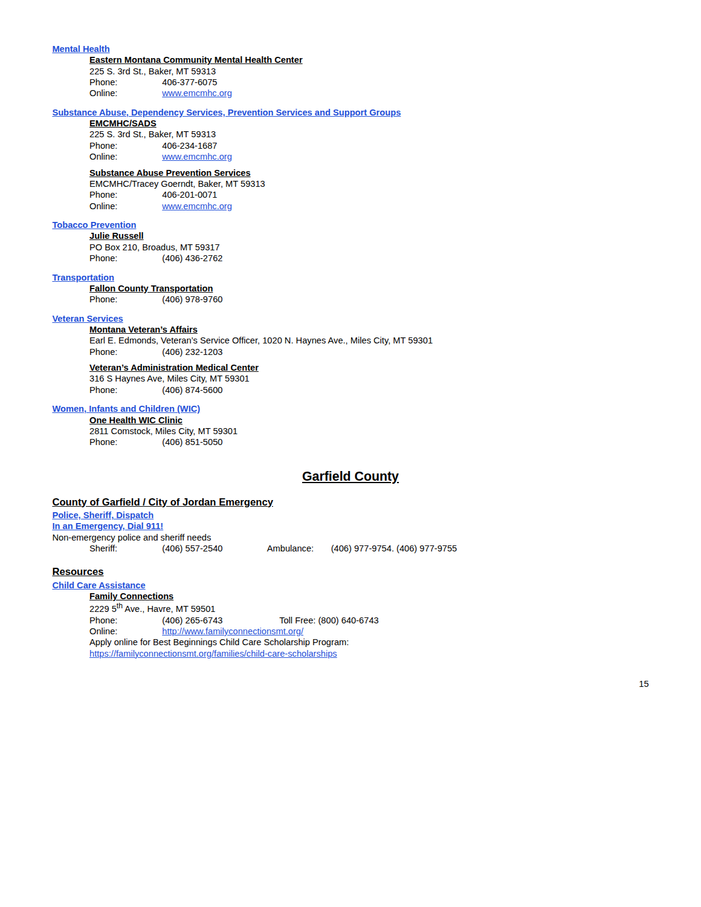Mental Health
Eastern Montana Community Mental Health Center
225 S. 3rd St., Baker, MT 59313
Phone: 406-377-6075
Online: www.emcmhc.org
Substance Abuse, Dependency Services, Prevention Services and Support Groups
EMCMHC/SADS
225 S. 3rd St., Baker, MT 59313
Phone: 406-234-1687
Online: www.emcmhc.org
Substance Abuse Prevention Services
EMCMHC/Tracey Goerndt, Baker, MT 59313
Phone: 406-201-0071
Online: www.emcmhc.org
Tobacco Prevention
Julie Russell
PO Box 210, Broadus, MT 59317
Phone:(406) 436-2762
Transportation
Fallon County Transportation
Phone:(406) 978-9760
Veteran Services
Montana Veteran’s Affairs
Earl E. Edmonds, Veteran’s Service Officer, 1020 N. Haynes Ave., Miles City, MT 59301
Phone:(406) 232-1203
Veteran’s Administration Medical Center
316 S Haynes Ave, Miles City, MT 59301
Phone:(406) 874-5600
Women, Infants and Children (WIC)
One Health WIC Clinic
2811 Comstock, Miles City, MT 59301
Phone:(406) 851-5050
Garfield County
County of Garfield / City of Jordan Emergency
Police, Sheriff, Dispatch
In an Emergency, Dial 911!
Non-emergency police and sheriff needs
Sheriff:(406) 557-2540 Ambulance: (406) 977-9754. (406) 977-9755
Resources
Child Care Assistance
Family Connections
2229 5th Ave., Havre, MT 59501
Phone:(406) 265-6743 Toll Free: (800) 640-6743
Online: http://www.familyconnectionsmt.org/
Apply online for Best Beginnings Child Care Scholarship Program:
https://familyconnectionsmt.org/families/child-care-scholarships
15